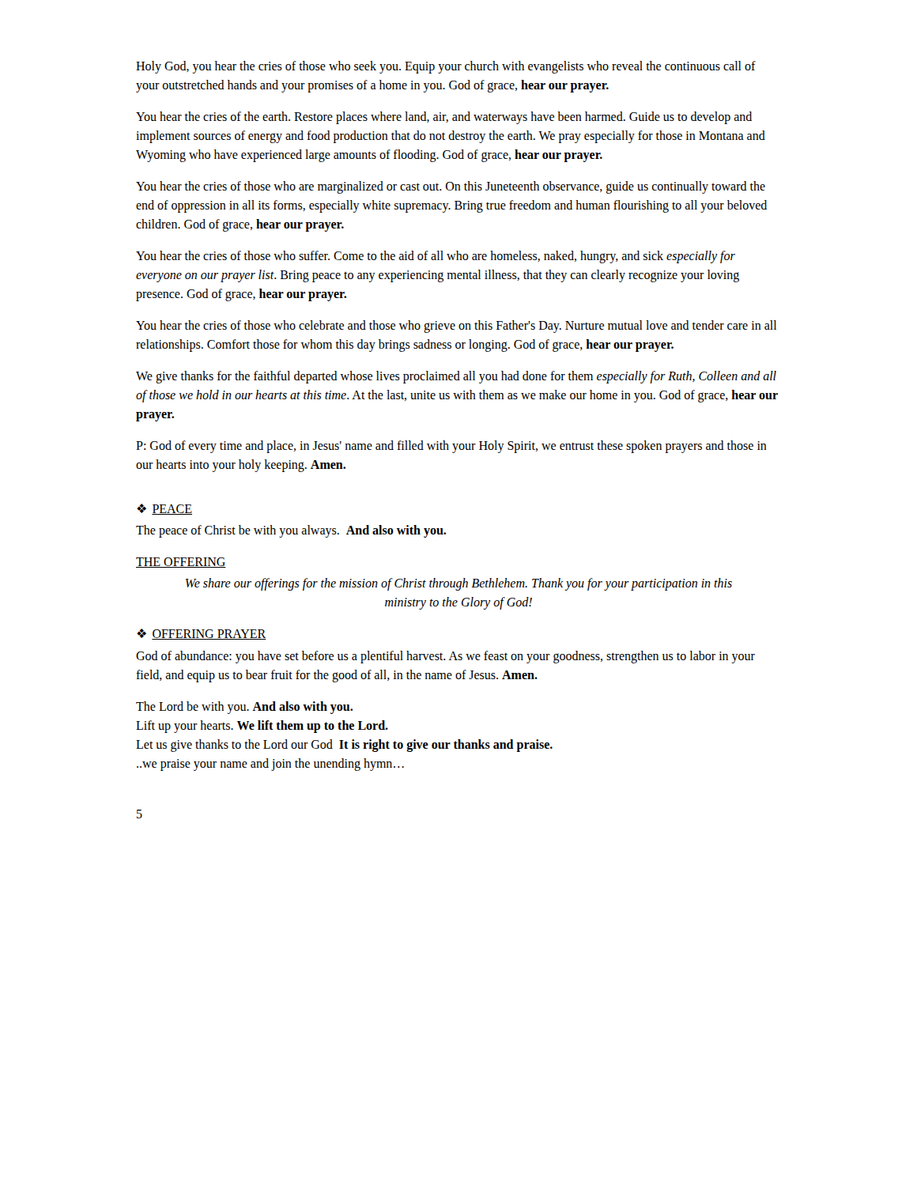Holy God, you hear the cries of those who seek you. Equip your church with evangelists who reveal the continuous call of your outstretched hands and your promises of a home in you. God of grace, hear our prayer.
You hear the cries of the earth. Restore places where land, air, and waterways have been harmed. Guide us to develop and implement sources of energy and food production that do not destroy the earth. We pray especially for those in Montana and Wyoming who have experienced large amounts of flooding. God of grace, hear our prayer.
You hear the cries of those who are marginalized or cast out. On this Juneteenth observance, guide us continually toward the end of oppression in all its forms, especially white supremacy. Bring true freedom and human flourishing to all your beloved children. God of grace, hear our prayer.
You hear the cries of those who suffer. Come to the aid of all who are homeless, naked, hungry, and sick especially for everyone on our prayer list. Bring peace to any experiencing mental illness, that they can clearly recognize your loving presence. God of grace, hear our prayer.
You hear the cries of those who celebrate and those who grieve on this Father's Day. Nurture mutual love and tender care in all relationships. Comfort those for whom this day brings sadness or longing. God of grace, hear our prayer.
We give thanks for the faithful departed whose lives proclaimed all you had done for them especially for Ruth, Colleen and all of those we hold in our hearts at this time. At the last, unite us with them as we make our home in you. God of grace, hear our prayer.
P: God of every time and place, in Jesus' name and filled with your Holy Spirit, we entrust these spoken prayers and those in our hearts into your holy keeping. Amen.
PEACE
The peace of Christ be with you always. And also with you.
THE OFFERING
We share our offerings for the mission of Christ through Bethlehem. Thank you for your participation in this ministry to the Glory of God!
OFFERING PRAYER
God of abundance: you have set before us a plentiful harvest. As we feast on your goodness, strengthen us to labor in your field, and equip us to bear fruit for the good of all, in the name of Jesus. Amen.
The Lord be with you. And also with you.
Lift up your hearts. We lift them up to the Lord.
Let us give thanks to the Lord our God It is right to give our thanks and praise.
..we praise your name and join the unending hymn…
5